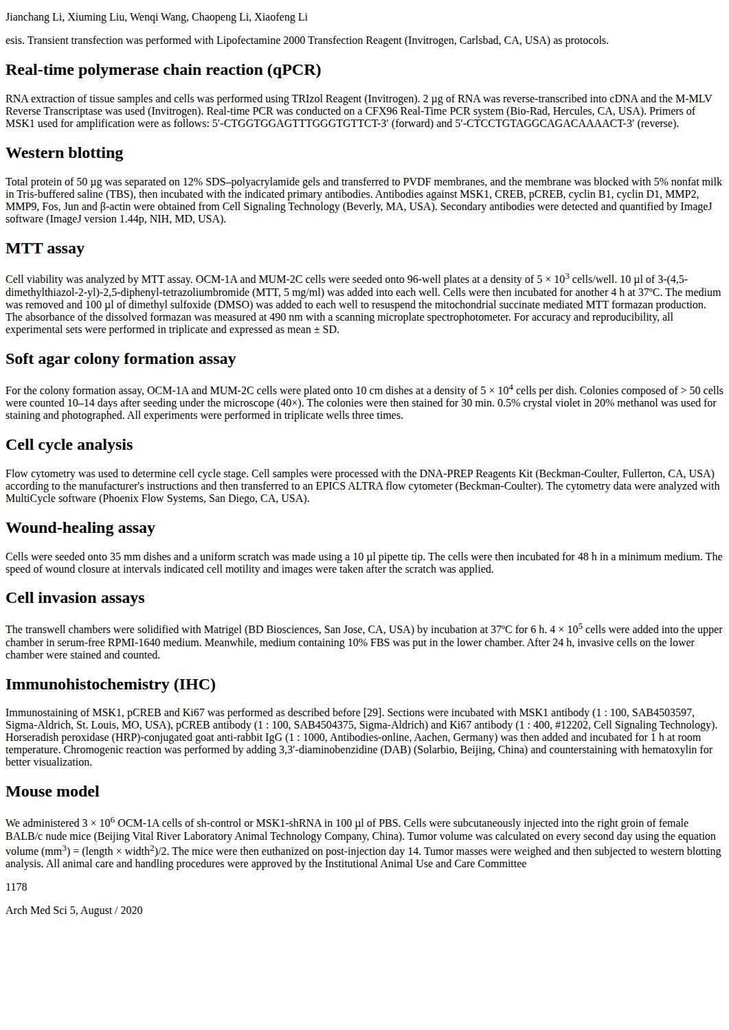Jianchang Li, Xiuming Liu, Wenqi Wang, Chaopeng Li, Xiaofeng Li
esis. Transient transfection was performed with Lipofectamine 2000 Transfection Reagent (Invitrogen, Carlsbad, CA, USA) as protocols.
Real-time polymerase chain reaction (qPCR)
RNA extraction of tissue samples and cells was performed using TRIzol Reagent (Invitrogen). 2 µg of RNA was reverse-transcribed into cDNA and the M-MLV Reverse Transcriptase was used (Invitrogen). Real-time PCR was conducted on a CFX96 Real-Time PCR system (Bio-Rad, Hercules, CA, USA). Primers of MSK1 used for amplification were as follows: 5′-CTGGTGGAGTTTGGGTGTTCT-3′ (forward) and 5′-CTCCTGTAGGCAGACAAAACT-3′ (reverse).
Western blotting
Total protein of 50 µg was separated on 12% SDS–polyacrylamide gels and transferred to PVDF membranes, and the membrane was blocked with 5% nonfat milk in Tris-buffered saline (TBS), then incubated with the indicated primary antibodies. Antibodies against MSK1, CREB, pCREB, cyclin B1, cyclin D1, MMP2, MMP9, Fos, Jun and β-actin were obtained from Cell Signaling Technology (Beverly, MA, USA). Secondary antibodies were detected and quantified by ImageJ software (ImageJ version 1.44p, NIH, MD, USA).
MTT assay
Cell viability was analyzed by MTT assay. OCM-1A and MUM-2C cells were seeded onto 96-well plates at a density of 5 × 103 cells/well. 10 µl of 3-(4,5-dimethylthiazol-2-yl)-2,5-diphenyl-tetrazoliumbromide (MTT, 5 mg/ml) was added into each well. Cells were then incubated for another 4 h at 37ºC. The medium was removed and 100 µl of dimethyl sulfoxide (DMSO) was added to each well to resuspend the mitochondrial succinate mediated MTT formazan production. The absorbance of the dissolved formazan was measured at 490 nm with a scanning microplate spectrophotometer. For accuracy and reproducibility, all experimental sets were performed in triplicate and expressed as mean ± SD.
Soft agar colony formation assay
For the colony formation assay, OCM-1A and MUM-2C cells were plated onto 10 cm dishes at a density of 5 × 104 cells per dish. Colonies composed of > 50 cells were counted 10–14 days after seeding under the microscope (40×). The colonies were then stained for 30 min. 0.5% crystal violet in 20% methanol was used for staining and photographed. All experiments were performed in triplicate wells three times.
Cell cycle analysis
Flow cytometry was used to determine cell cycle stage. Cell samples were processed with the DNA-PREP Reagents Kit (Beckman-Coulter, Fullerton, CA, USA) according to the manufacturer's instructions and then transferred to an EPICS ALTRA flow cytometer (Beckman-Coulter). The cytometry data were analyzed with MultiCycle software (Phoenix Flow Systems, San Diego, CA, USA).
Wound-healing assay
Cells were seeded onto 35 mm dishes and a uniform scratch was made using a 10 µl pipette tip. The cells were then incubated for 48 h in a minimum medium. The speed of wound closure at intervals indicated cell motility and images were taken after the scratch was applied.
Cell invasion assays
The transwell chambers were solidified with Matrigel (BD Biosciences, San Jose, CA, USA) by incubation at 37ºC for 6 h. 4 × 105 cells were added into the upper chamber in serum-free RPMI-1640 medium. Meanwhile, medium containing 10% FBS was put in the lower chamber. After 24 h, invasive cells on the lower chamber were stained and counted.
Immunohistochemistry (IHC)
Immunostaining of MSK1, pCREB and Ki67 was performed as described before [29]. Sections were incubated with MSK1 antibody (1 : 100, SAB4503597, Sigma-Aldrich, St. Louis, MO, USA), pCREB antibody (1 : 100, SAB4504375, Sigma-Aldrich) and Ki67 antibody (1 : 400, #12202, Cell Signaling Technology). Horseradish peroxidase (HRP)-conjugated goat anti-rabbit IgG (1 : 1000, Antibodies-online, Aachen, Germany) was then added and incubated for 1 h at room temperature. Chromogenic reaction was performed by adding 3,3′-diaminobenzidine (DAB) (Solarbio, Beijing, China) and counterstaining with hematoxylin for better visualization.
Mouse model
We administered 3 × 106 OCM-1A cells of sh-control or MSK1-shRNA in 100 µl of PBS. Cells were subcutaneously injected into the right groin of female BALB/c nude mice (Beijing Vital River Laboratory Animal Technology Company, China). Tumor volume was calculated on every second day using the equation volume (mm3) = (length × width2)/2. The mice were then euthanized on post-injection day 14. Tumor masses were weighed and then subjected to western blotting analysis. All animal care and handling procedures were approved by the Institutional Animal Use and Care Committee
1178
Arch Med Sci 5, August / 2020